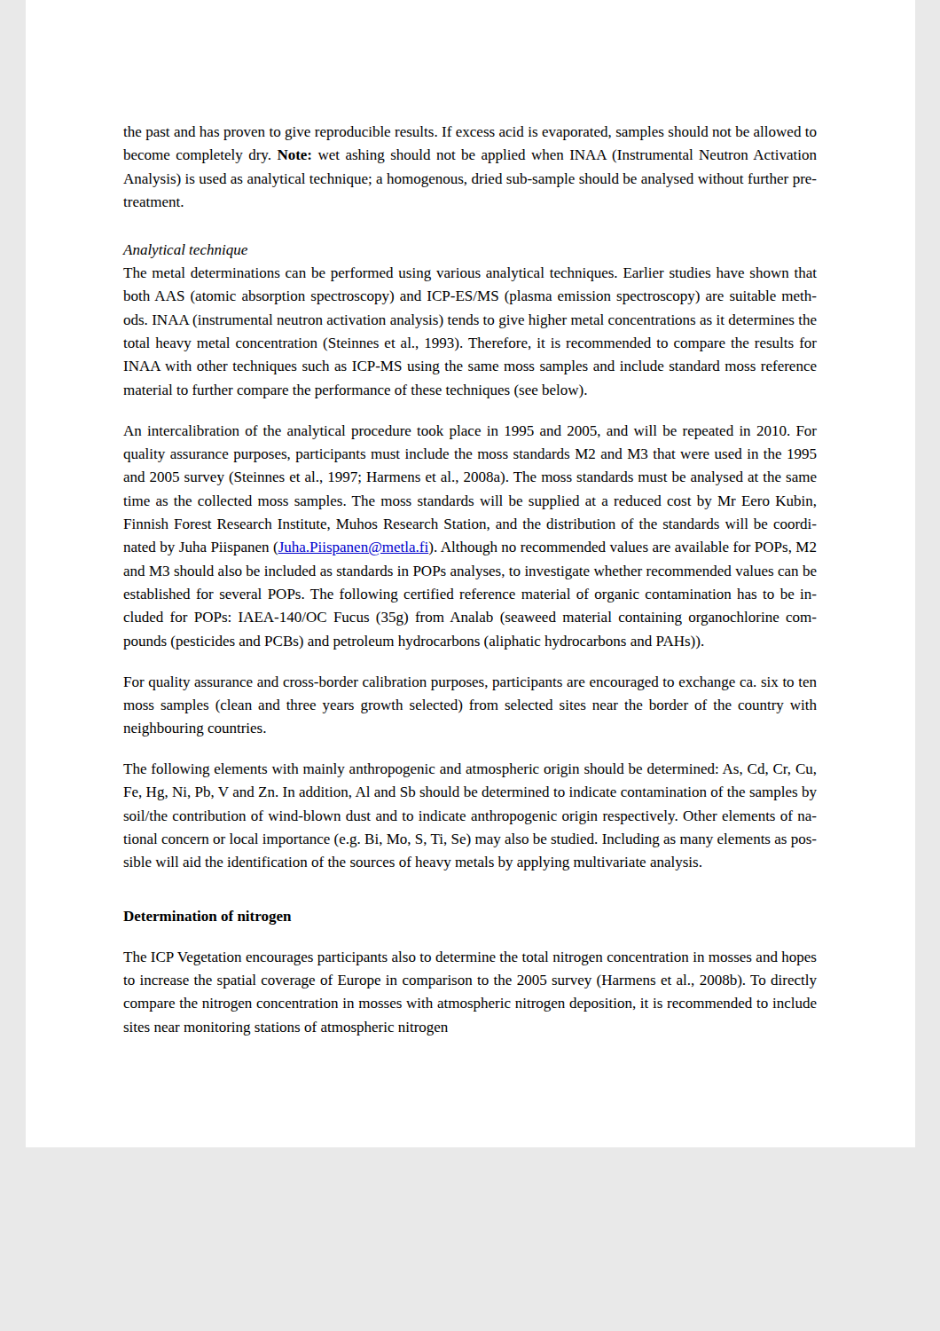the past and has proven to give reproducible results. If excess acid is evaporated, samples should not be allowed to become completely dry. Note: wet ashing should not be applied when INAA (Instrumental Neutron Activation Analysis) is used as analytical technique; a homogenous, dried sub-sample should be analysed without further pre-treatment.
Analytical technique
The metal determinations can be performed using various analytical techniques. Earlier studies have shown that both AAS (atomic absorption spectroscopy) and ICP-ES/MS (plasma emission spectroscopy) are suitable methods. INAA (instrumental neutron activation analysis) tends to give higher metal concentrations as it determines the total heavy metal concentration (Steinnes et al., 1993). Therefore, it is recommended to compare the results for INAA with other techniques such as ICP-MS using the same moss samples and include standard moss reference material to further compare the performance of these techniques (see below).
An intercalibration of the analytical procedure took place in 1995 and 2005, and will be repeated in 2010. For quality assurance purposes, participants must include the moss standards M2 and M3 that were used in the 1995 and 2005 survey (Steinnes et al., 1997; Harmens et al., 2008a). The moss standards must be analysed at the same time as the collected moss samples. The moss standards will be supplied at a reduced cost by Mr Eero Kubin, Finnish Forest Research Institute, Muhos Research Station, and the distribution of the standards will be coordinated by Juha Piispanen (Juha.Piispanen@metla.fi). Although no recommended values are available for POPs, M2 and M3 should also be included as standards in POPs analyses, to investigate whether recommended values can be established for several POPs. The following certified reference material of organic contamination has to be included for POPs: IAEA-140/OC Fucus (35g) from Analab (seaweed material containing organochlorine compounds (pesticides and PCBs) and petroleum hydrocarbons (aliphatic hydrocarbons and PAHs)).
For quality assurance and cross-border calibration purposes, participants are encouraged to exchange ca. six to ten moss samples (clean and three years growth selected) from selected sites near the border of the country with neighbouring countries.
The following elements with mainly anthropogenic and atmospheric origin should be determined: As, Cd, Cr, Cu, Fe, Hg, Ni, Pb, V and Zn. In addition, Al and Sb should be determined to indicate contamination of the samples by soil/the contribution of wind-blown dust and to indicate anthropogenic origin respectively. Other elements of national concern or local importance (e.g. Bi, Mo, S, Ti, Se) may also be studied. Including as many elements as possible will aid the identification of the sources of heavy metals by applying multivariate analysis.
Determination of nitrogen
The ICP Vegetation encourages participants also to determine the total nitrogen concentration in mosses and hopes to increase the spatial coverage of Europe in comparison to the 2005 survey (Harmens et al., 2008b). To directly compare the nitrogen concentration in mosses with atmospheric nitrogen deposition, it is recommended to include sites near monitoring stations of atmospheric nitrogen